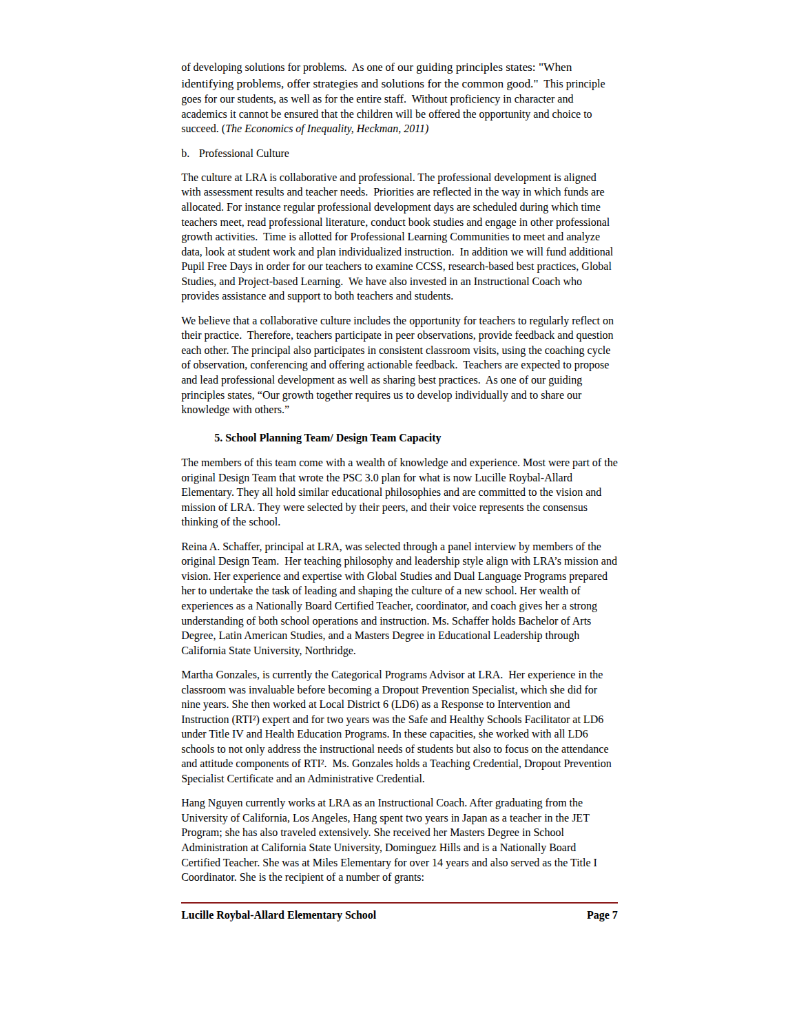of developing solutions for problems. As one of our guiding principles states: "When identifying problems, offer strategies and solutions for the common good." This principle goes for our students, as well as for the entire staff. Without proficiency in character and academics it cannot be ensured that the children will be offered the opportunity and choice to succeed. (The Economics of Inequality, Heckman, 2011)
b. Professional Culture
The culture at LRA is collaborative and professional. The professional development is aligned with assessment results and teacher needs. Priorities are reflected in the way in which funds are allocated. For instance regular professional development days are scheduled during which time teachers meet, read professional literature, conduct book studies and engage in other professional growth activities. Time is allotted for Professional Learning Communities to meet and analyze data, look at student work and plan individualized instruction. In addition we will fund additional Pupil Free Days in order for our teachers to examine CCSS, research-based best practices, Global Studies, and Project-based Learning. We have also invested in an Instructional Coach who provides assistance and support to both teachers and students.
We believe that a collaborative culture includes the opportunity for teachers to regularly reflect on their practice. Therefore, teachers participate in peer observations, provide feedback and question each other. The principal also participates in consistent classroom visits, using the coaching cycle of observation, conferencing and offering actionable feedback. Teachers are expected to propose and lead professional development as well as sharing best practices. As one of our guiding principles states, “Our growth together requires us to develop individually and to share our knowledge with others.”
5. School Planning Team/ Design Team Capacity
The members of this team come with a wealth of knowledge and experience. Most were part of the original Design Team that wrote the PSC 3.0 plan for what is now Lucille Roybal-Allard Elementary. They all hold similar educational philosophies and are committed to the vision and mission of LRA. They were selected by their peers, and their voice represents the consensus thinking of the school.
Reina A. Schaffer, principal at LRA, was selected through a panel interview by members of the original Design Team. Her teaching philosophy and leadership style align with LRA’s mission and vision. Her experience and expertise with Global Studies and Dual Language Programs prepared her to undertake the task of leading and shaping the culture of a new school. Her wealth of experiences as a Nationally Board Certified Teacher, coordinator, and coach gives her a strong understanding of both school operations and instruction. Ms. Schaffer holds Bachelor of Arts Degree, Latin American Studies, and a Masters Degree in Educational Leadership through California State University, Northridge.
Martha Gonzales, is currently the Categorical Programs Advisor at LRA. Her experience in the classroom was invaluable before becoming a Dropout Prevention Specialist, which she did for nine years. She then worked at Local District 6 (LD6) as a Response to Intervention and Instruction (RTI²) expert and for two years was the Safe and Healthy Schools Facilitator at LD6 under Title IV and Health Education Programs. In these capacities, she worked with all LD6 schools to not only address the instructional needs of students but also to focus on the attendance and attitude components of RTI². Ms. Gonzales holds a Teaching Credential, Dropout Prevention Specialist Certificate and an Administrative Credential.
Hang Nguyen currently works at LRA as an Instructional Coach. After graduating from the University of California, Los Angeles, Hang spent two years in Japan as a teacher in the JET Program; she has also traveled extensively. She received her Masters Degree in School Administration at California State University, Dominguez Hills and is a Nationally Board Certified Teacher. She was at Miles Elementary for over 14 years and also served as the Title I Coordinator. She is the recipient of a number of grants:
Lucille Roybal-Allard Elementary School Page 7